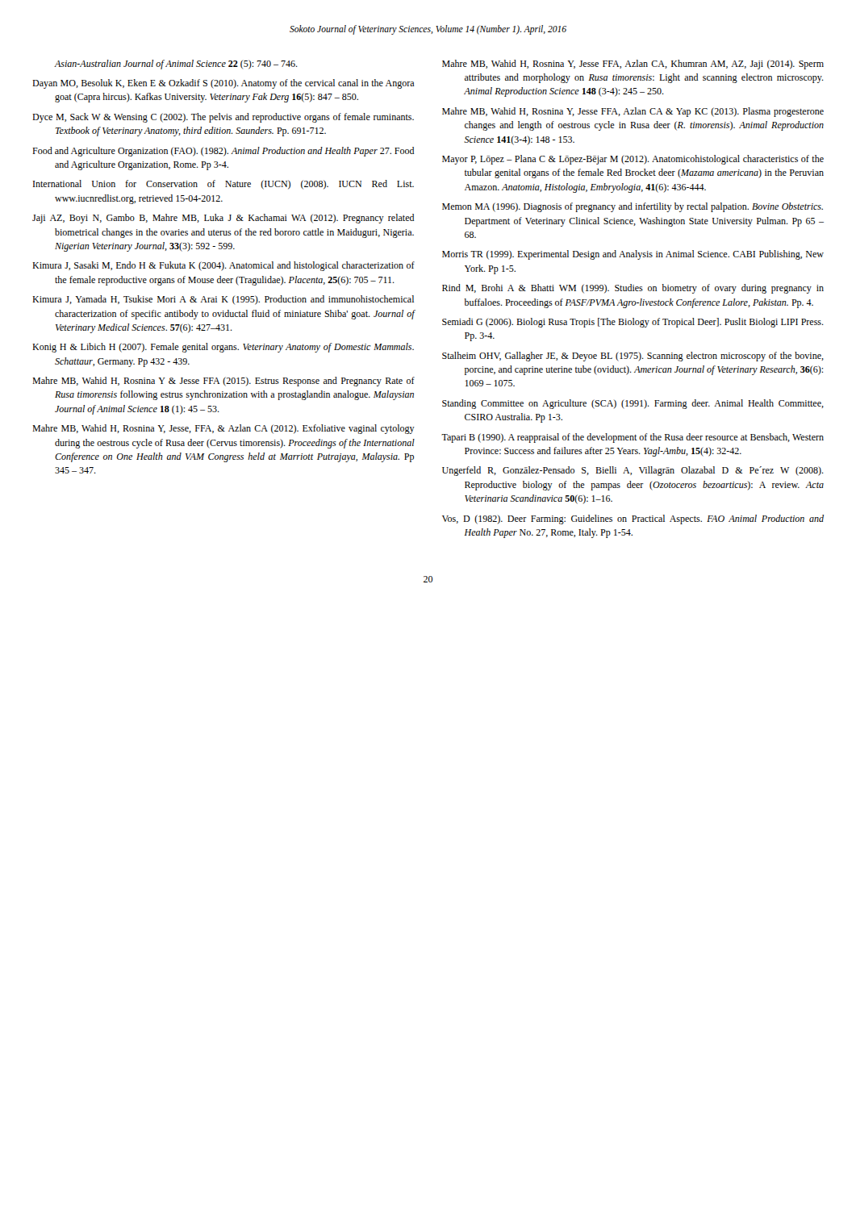Sokoto Journal of Veterinary Sciences, Volume 14 (Number 1). April, 2016
Asian-Australian Journal of Animal Science 22 (5): 740 – 746.
Dayan MO, Besoluk K, Eken E & Ozkadif S (2010). Anatomy of the cervical canal in the Angora goat (Capra hircus). Kafkas University. Veterinary Fak Derg 16(5): 847 – 850.
Dyce M, Sack W & Wensing C (2002). The pelvis and reproductive organs of female ruminants. Textbook of Veterinary Anatomy, third edition. Saunders. Pp. 691-712.
Food and Agriculture Organization (FAO). (1982). Animal Production and Health Paper 27. Food and Agriculture Organization, Rome. Pp 3-4.
International Union for Conservation of Nature (IUCN) (2008). IUCN Red List. www.iucnredlist.org, retrieved 15-04-2012.
Jaji AZ, Boyi N, Gambo B, Mahre MB, Luka J & Kachamai WA (2012). Pregnancy related biometrical changes in the ovaries and uterus of the red bororo cattle in Maiduguri, Nigeria. Nigerian Veterinary Journal, 33(3): 592 - 599.
Kimura J, Sasaki M, Endo H & Fukuta K (2004). Anatomical and histological characterization of the female reproductive organs of Mouse deer (Tragulidae). Placenta, 25(6): 705 – 711.
Kimura J, Yamada H, Tsukise Mori A & Arai K (1995). Production and immunohistochemical characterization of specific antibody to oviductal fluid of miniature Shiba' goat. Journal of Veterinary Medical Sciences. 57(6): 427–431.
Konig H & Libich H (2007). Female genital organs. Veterinary Anatomy of Domestic Mammals. Schattaur, Germany. Pp 432 - 439.
Mahre MB, Wahid H, Rosnina Y & Jesse FFA (2015). Estrus Response and Pregnancy Rate of Rusa timorensis following estrus synchronization with a prostaglandin analogue. Malaysian Journal of Animal Science 18 (1): 45 – 53.
Mahre MB, Wahid H, Rosnina Y, Jesse, FFA, & Azlan CA (2012). Exfoliative vaginal cytology during the oestrous cycle of Rusa deer (Cervus timorensis). Proceedings of the International Conference on One Health and VAM Congress held at Marriott Putrajaya, Malaysia. Pp 345 – 347.
Mahre MB, Wahid H, Rosnina Y, Jesse FFA, Azlan CA, Khumran AM, AZ, Jaji (2014). Sperm attributes and morphology on Rusa timorensis: Light and scanning electron microscopy. Animal Reproduction Science 148 (3-4): 245 – 250.
Mahre MB, Wahid H, Rosnina Y, Jesse FFA, Azlan CA & Yap KC (2013). Plasma progesterone changes and length of oestrous cycle in Rusa deer (R. timorensis). Animal Reproduction Science 141(3-4): 148 - 153.
Mayor P, Lōpez – Plana C & Lōpez-Bējar M (2012). Anatomicohistological characteristics of the tubular genital organs of the female Red Brocket deer (Mazama americana) in the Peruvian Amazon. Anatomia, Histologia, Embryologia, 41(6): 436-444.
Memon MA (1996). Diagnosis of pregnancy and infertility by rectal palpation. Bovine Obstetrics. Department of Veterinary Clinical Science, Washington State University Pulman. Pp 65 – 68.
Morris TR (1999). Experimental Design and Analysis in Animal Science. CABI Publishing, New York. Pp 1-5.
Rind M, Brohi A & Bhatti WM (1999). Studies on biometry of ovary during pregnancy in buffaloes. Proceedings of PASF/PVMA Agro-livestock Conference Lalore, Pakistan. Pp. 4.
Semiadi G (2006). Biologi Rusa Tropis [The Biology of Tropical Deer]. Puslit Biologi LIPI Press. Pp. 3-4.
Stalheim OHV, Gallagher JE, & Deyoe BL (1975). Scanning electron microscopy of the bovine, porcine, and caprine uterine tube (oviduct). American Journal of Veterinary Research, 36(6): 1069 – 1075.
Standing Committee on Agriculture (SCA) (1991). Farming deer. Animal Health Committee, CSIRO Australia. Pp 1-3.
Tapari B (1990). A reappraisal of the development of the Rusa deer resource at Bensbach, Western Province: Success and failures after 25 Years. Yagl-Ambu, 15(4): 32-42.
Ungerfeld R, Gonzālez-Pensado S, Bielli A, Villagrān Olazabal D & Pe´rez W (2008). Reproductive biology of the pampas deer (Ozotoceros bezoarticus): A review. Acta Veterinaria Scandinavica 50(6): 1–16.
Vos, D (1982). Deer Farming: Guidelines on Practical Aspects. FAO Animal Production and Health Paper No. 27, Rome, Italy. Pp 1-54.
20